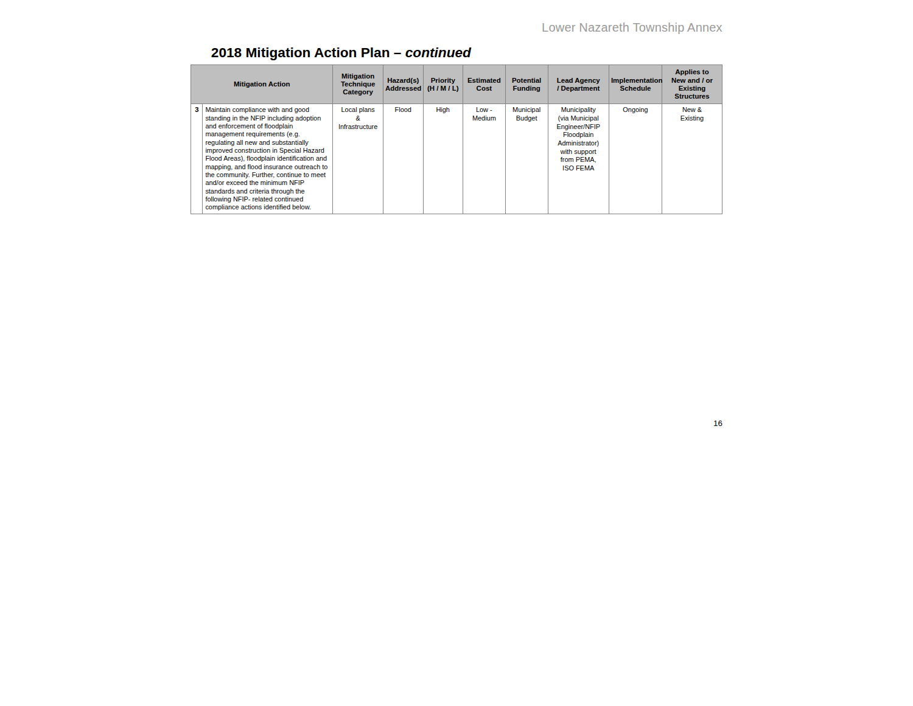Lower Nazareth Township Annex
2018 Mitigation Action Plan – continued
| Mitigation Action | Mitigation Technique Category | Hazard(s) Addressed | Priority (H / M / L) | Estimated Cost | Potential Funding | Lead Agency / Department | Implementation Schedule | Applies to New and / or Existing Structures |
| --- | --- | --- | --- | --- | --- | --- | --- | --- |
| 3 | Maintain compliance with and good standing in the NFIP including adoption and enforcement of floodplain management requirements (e.g. regulating all new and substantially improved construction in Special Hazard Flood Areas), floodplain identification and mapping, and flood insurance outreach to the community. Further, continue to meet and/or exceed the minimum NFIP standards and criteria through the following NFIP- related continued compliance actions identified below. | Local plans & Infrastructure | Flood | High | Low - Medium | Municipal Budget | Municipality (via Municipal Engineer/NFIP Floodplain Administrator) with support from PEMA, ISO FEMA | Ongoing | New & Existing |
16